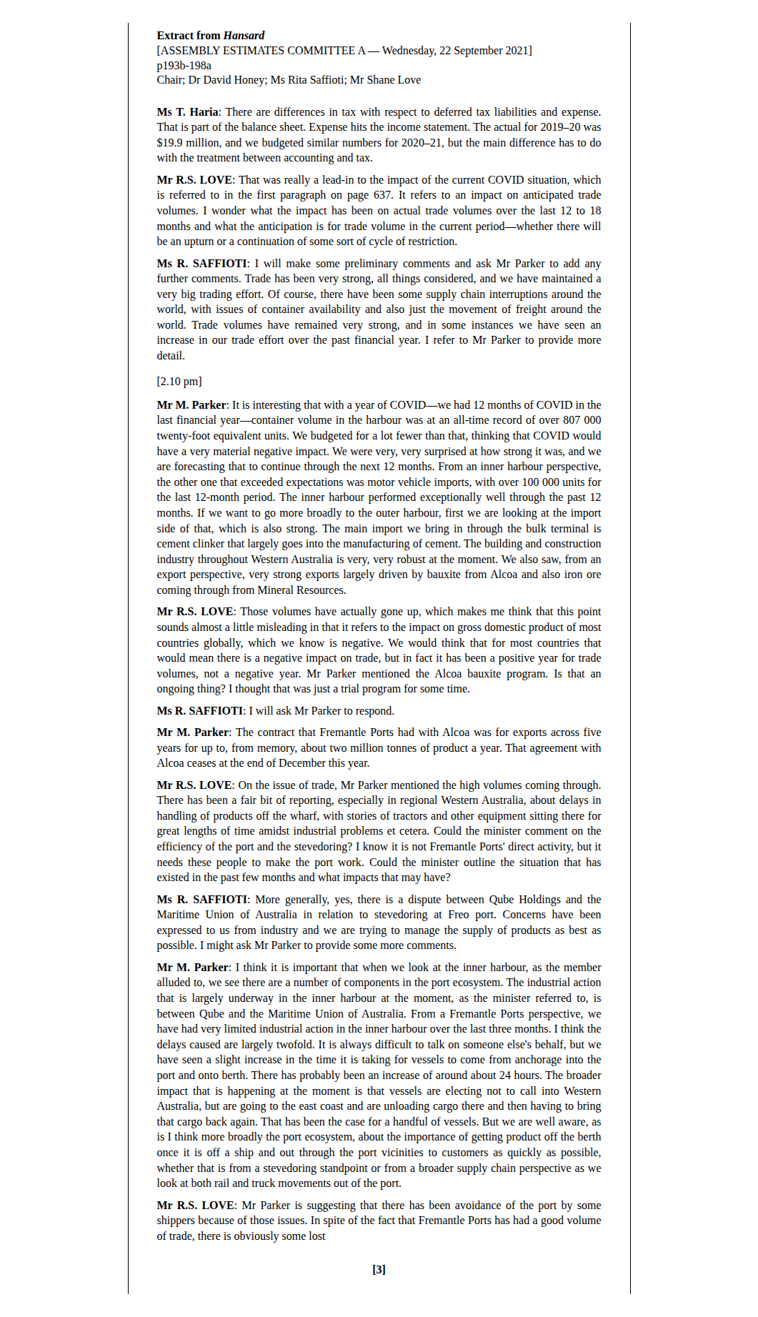Extract from Hansard
[ASSEMBLY ESTIMATES COMMITTEE A — Wednesday, 22 September 2021]
p193b-198a
Chair; Dr David Honey; Ms Rita Saffioti; Mr Shane Love
Ms T. Haria: There are differences in tax with respect to deferred tax liabilities and expense. That is part of the balance sheet. Expense hits the income statement. The actual for 2019–20 was $19.9 million, and we budgeted similar numbers for 2020–21, but the main difference has to do with the treatment between accounting and tax.
Mr R.S. LOVE: That was really a lead-in to the impact of the current COVID situation, which is referred to in the first paragraph on page 637. It refers to an impact on anticipated trade volumes. I wonder what the impact has been on actual trade volumes over the last 12 to 18 months and what the anticipation is for trade volume in the current period—whether there will be an upturn or a continuation of some sort of cycle of restriction.
Ms R. SAFFIOTI: I will make some preliminary comments and ask Mr Parker to add any further comments. Trade has been very strong, all things considered, and we have maintained a very big trading effort. Of course, there have been some supply chain interruptions around the world, with issues of container availability and also just the movement of freight around the world. Trade volumes have remained very strong, and in some instances we have seen an increase in our trade effort over the past financial year. I refer to Mr Parker to provide more detail.
[2.10 pm]
Mr M. Parker: It is interesting that with a year of COVID—we had 12 months of COVID in the last financial year—container volume in the harbour was at an all-time record of over 807 000 twenty-foot equivalent units. We budgeted for a lot fewer than that, thinking that COVID would have a very material negative impact. We were very, very surprised at how strong it was, and we are forecasting that to continue through the next 12 months. From an inner harbour perspective, the other one that exceeded expectations was motor vehicle imports, with over 100 000 units for the last 12-month period. The inner harbour performed exceptionally well through the past 12 months. If we want to go more broadly to the outer harbour, first we are looking at the import side of that, which is also strong. The main import we bring in through the bulk terminal is cement clinker that largely goes into the manufacturing of cement. The building and construction industry throughout Western Australia is very, very robust at the moment. We also saw, from an export perspective, very strong exports largely driven by bauxite from Alcoa and also iron ore coming through from Mineral Resources.
Mr R.S. LOVE: Those volumes have actually gone up, which makes me think that this point sounds almost a little misleading in that it refers to the impact on gross domestic product of most countries globally, which we know is negative. We would think that for most countries that would mean there is a negative impact on trade, but in fact it has been a positive year for trade volumes, not a negative year. Mr Parker mentioned the Alcoa bauxite program. Is that an ongoing thing? I thought that was just a trial program for some time.
Ms R. SAFFIOTI: I will ask Mr Parker to respond.
Mr M. Parker: The contract that Fremantle Ports had with Alcoa was for exports across five years for up to, from memory, about two million tonnes of product a year. That agreement with Alcoa ceases at the end of December this year.
Mr R.S. LOVE: On the issue of trade, Mr Parker mentioned the high volumes coming through. There has been a fair bit of reporting, especially in regional Western Australia, about delays in handling of products off the wharf, with stories of tractors and other equipment sitting there for great lengths of time amidst industrial problems et cetera. Could the minister comment on the efficiency of the port and the stevedoring? I know it is not Fremantle Ports' direct activity, but it needs these people to make the port work. Could the minister outline the situation that has existed in the past few months and what impacts that may have?
Ms R. SAFFIOTI: More generally, yes, there is a dispute between Qube Holdings and the Maritime Union of Australia in relation to stevedoring at Freo port. Concerns have been expressed to us from industry and we are trying to manage the supply of products as best as possible. I might ask Mr Parker to provide some more comments.
Mr M. Parker: I think it is important that when we look at the inner harbour, as the member alluded to, we see there are a number of components in the port ecosystem. The industrial action that is largely underway in the inner harbour at the moment, as the minister referred to, is between Qube and the Maritime Union of Australia. From a Fremantle Ports perspective, we have had very limited industrial action in the inner harbour over the last three months. I think the delays caused are largely twofold. It is always difficult to talk on someone else's behalf, but we have seen a slight increase in the time it is taking for vessels to come from anchorage into the port and onto berth. There has probably been an increase of around about 24 hours. The broader impact that is happening at the moment is that vessels are electing not to call into Western Australia, but are going to the east coast and are unloading cargo there and then having to bring that cargo back again. That has been the case for a handful of vessels. But we are well aware, as is I think more broadly the port ecosystem, about the importance of getting product off the berth once it is off a ship and out through the port vicinities to customers as quickly as possible, whether that is from a stevedoring standpoint or from a broader supply chain perspective as we look at both rail and truck movements out of the port.
Mr R.S. LOVE: Mr Parker is suggesting that there has been avoidance of the port by some shippers because of those issues. In spite of the fact that Fremantle Ports has had a good volume of trade, there is obviously some lost
[3]